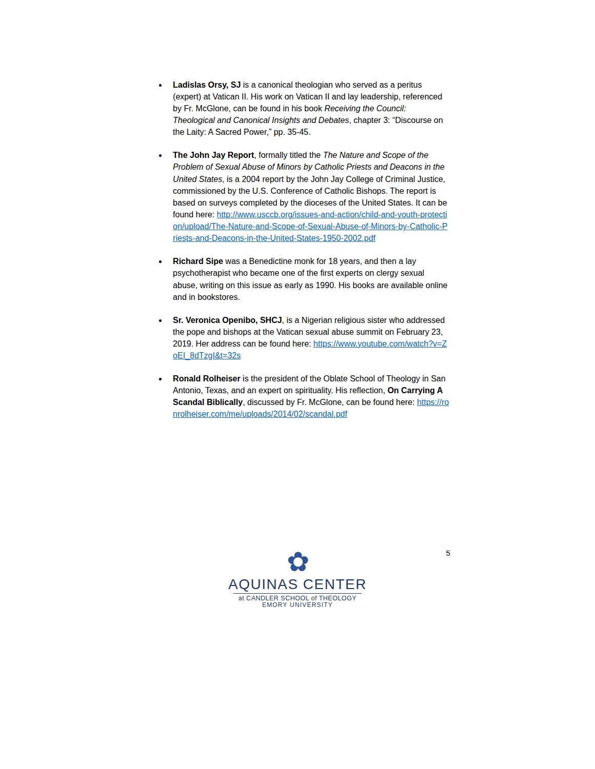Ladislas Orsy, SJ is a canonical theologian who served as a peritus (expert) at Vatican II. His work on Vatican II and lay leadership, referenced by Fr. McGlone, can be found in his book Receiving the Council: Theological and Canonical Insights and Debates, chapter 3: “Discourse on the Laity: A Sacred Power,” pp. 35-45.
The John Jay Report, formally titled the The Nature and Scope of the Problem of Sexual Abuse of Minors by Catholic Priests and Deacons in the United States, is a 2004 report by the John Jay College of Criminal Justice, commissioned by the U.S. Conference of Catholic Bishops. The report is based on surveys completed by the dioceses of the United States. It can be found here: http://www.usccb.org/issues-and-action/child-and-youth-protection/upload/The-Nature-and-Scope-of-Sexual-Abuse-of-Minors-by-Catholic-Priests-and-Deacons-in-the-United-States-1950-2002.pdf
Richard Sipe was a Benedictine monk for 18 years, and then a lay psychotherapist who became one of the first experts on clergy sexual abuse, writing on this issue as early as 1990. His books are available online and in bookstores.
Sr. Veronica Openibo, SHCJ, is a Nigerian religious sister who addressed the pope and bishops at the Vatican sexual abuse summit on February 23, 2019. Her address can be found here: https://www.youtube.com/watch?v=ZoEI_8dTzgI&t=32s
Ronald Rolheiser is the president of the Oblate School of Theology in San Antonio, Texas, and an expert on spirituality. His reflection, On Carrying A Scandal Biblically, discussed by Fr. McGlone, can be found here: https://ronrolheiser.com/me/uploads/2014/02/scandal.pdf
5
✿
AQUINAS CENTER
at CANDLER SCHOOL of THEOLOGY
EMORY UNIVERSITY